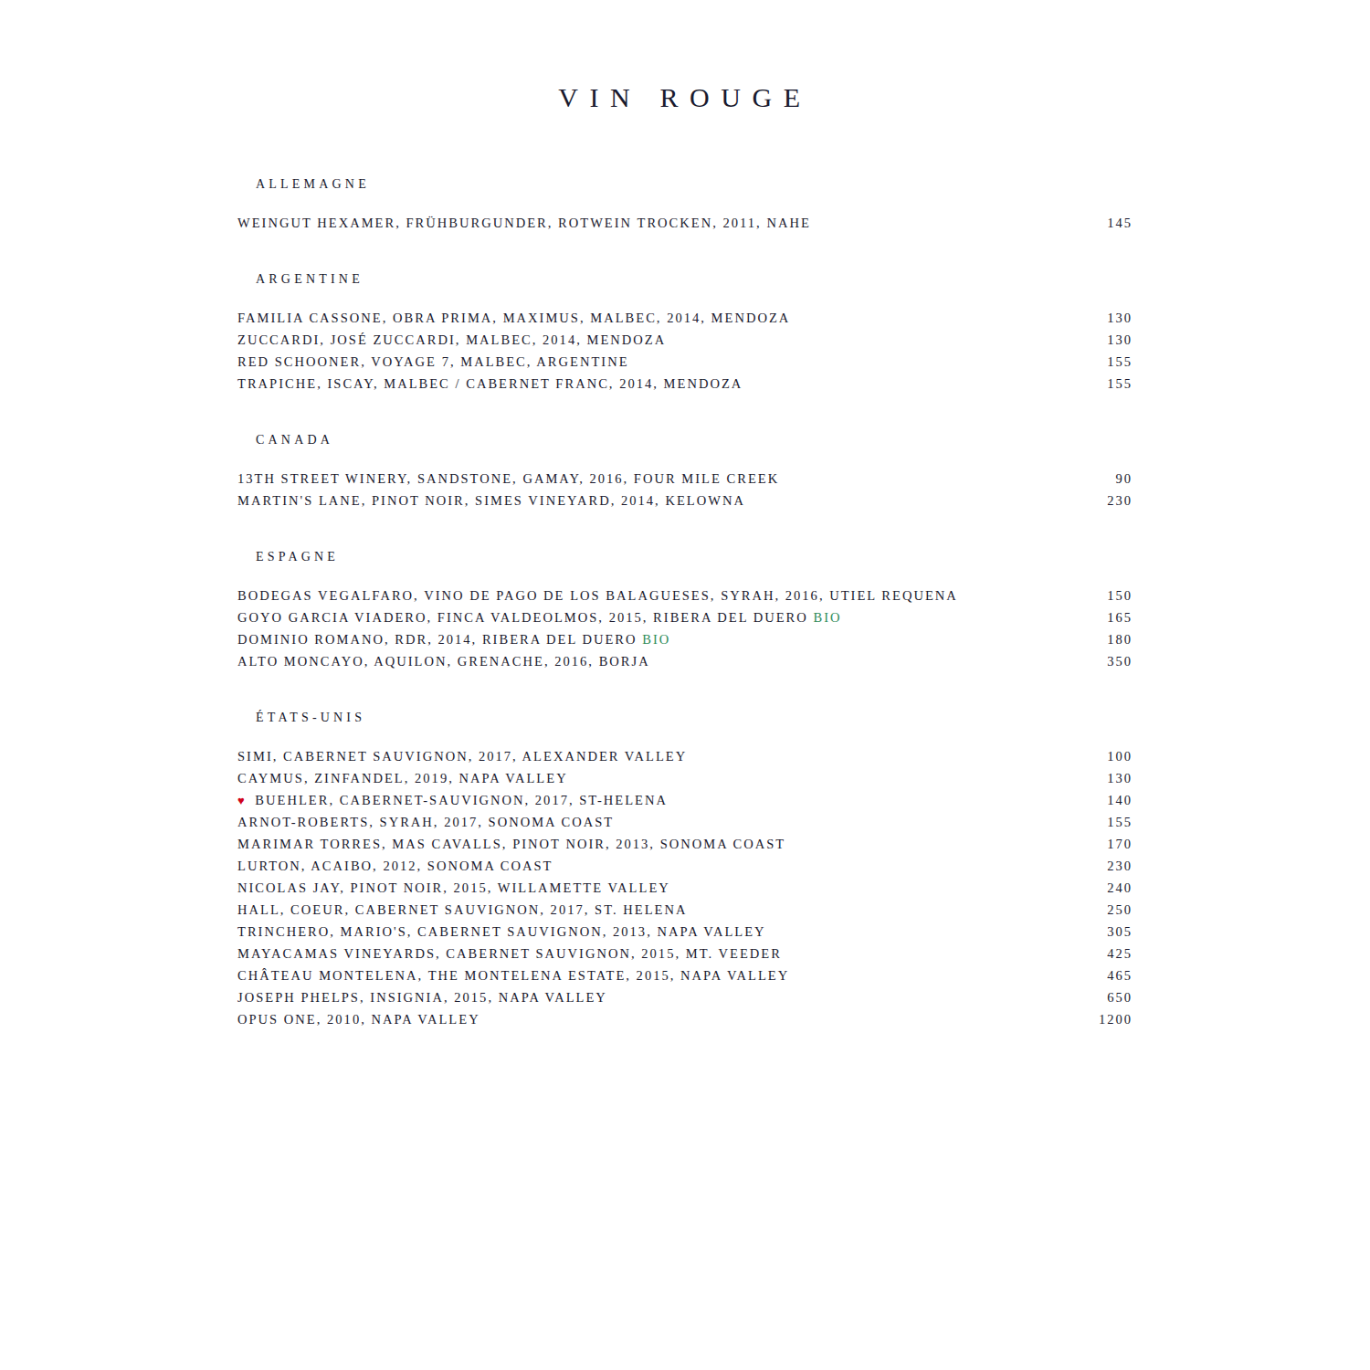Vin Rouge
Allemagne
Weingut Hexamer, Frühburgunder, Rotwein Trocken, 2011, Nahe 145
Argentine
Familia Cassone, Obra Prima, Maximus, Malbec, 2014, Mendoza 130
Zuccardi, José Zuccardi, Malbec, 2014, Mendoza 130
Red Schooner, Voyage 7, Malbec, Argentine 155
Trapiche, Iscay, Malbec / Cabernet Franc, 2014, Mendoza 155
Canada
13th Street Winery, Sandstone, Gamay, 2016, Four Mile Creek 90
Martin's Lane, Pinot Noir, Simes Vineyard, 2014, Kelowna 230
Espagne
Bodegas Vegalfaro, Vino de Pago de los Balagueses, Syrah, 2016, Utiel Requena 150
Goyo Garcia Viadero, Finca Valdeolmos, 2015, Ribera del Duero Bio 165
Dominio Romano, RDR, 2014, Ribera del Duero Bio 180
Alto Moncayo, Aquilon, Grenache, 2016, Borja 350
États-Unis
Simi, Cabernet Sauvignon, 2017, Alexander Valley 100
Caymus, Zinfandel, 2019, Napa Valley 130
♥ Buehler, Cabernet-Sauvignon, 2017, St-Helena 140
Arnot-Roberts, Syrah, 2017, Sonoma Coast 155
Marimar Torres, Mas Cavalls, Pinot Noir, 2013, Sonoma Coast 170
Lurton, Acaibo, 2012, Sonoma Coast 230
Nicolas Jay, Pinot Noir, 2015, Willamette Valley 240
Hall, Coeur, Cabernet Sauvignon, 2017, St. Helena 250
Trinchero, Mario's, Cabernet Sauvignon, 2013, Napa Valley 305
Mayacamas Vineyards, Cabernet Sauvignon, 2015, Mt. Veeder 425
Château Montelena, The Montelena Estate, 2015, Napa Valley 465
Joseph Phelps, Insignia, 2015, Napa Valley 650
Opus One, 2010, Napa Valley 1200